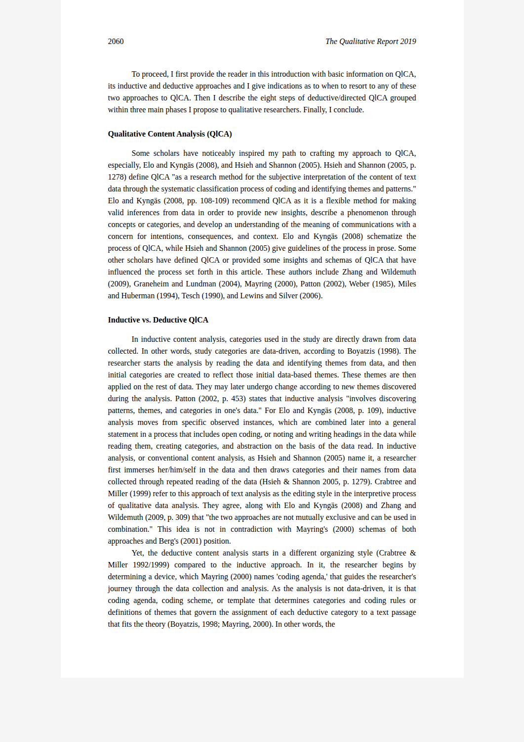2060 The Qualitative Report 2019
To proceed, I first provide the reader in this introduction with basic information on QlCA, its inductive and deductive approaches and I give indications as to when to resort to any of these two approaches to QlCA. Then I describe the eight steps of deductive/directed QlCA grouped within three main phases I propose to qualitative researchers. Finally, I conclude.
Qualitative Content Analysis (QlCA)
Some scholars have noticeably inspired my path to crafting my approach to QlCA, especially, Elo and Kyngäs (2008), and Hsieh and Shannon (2005). Hsieh and Shannon (2005, p. 1278) define QlCA "as a research method for the subjective interpretation of the content of text data through the systematic classification process of coding and identifying themes and patterns." Elo and Kyngäs (2008, pp. 108-109) recommend QlCA as it is a flexible method for making valid inferences from data in order to provide new insights, describe a phenomenon through concepts or categories, and develop an understanding of the meaning of communications with a concern for intentions, consequences, and context. Elo and Kyngäs (2008) schematize the process of QlCA, while Hsieh and Shannon (2005) give guidelines of the process in prose. Some other scholars have defined QlCA or provided some insights and schemas of QlCA that have influenced the process set forth in this article. These authors include Zhang and Wildemuth (2009), Graneheim and Lundman (2004), Mayring (2000), Patton (2002), Weber (1985), Miles and Huberman (1994), Tesch (1990), and Lewins and Silver (2006).
Inductive vs. Deductive QlCA
In inductive content analysis, categories used in the study are directly drawn from data collected. In other words, study categories are data-driven, according to Boyatzis (1998). The researcher starts the analysis by reading the data and identifying themes from data, and then initial categories are created to reflect those initial data-based themes. These themes are then applied on the rest of data. They may later undergo change according to new themes discovered during the analysis. Patton (2002, p. 453) states that inductive analysis "involves discovering patterns, themes, and categories in one's data." For Elo and Kyngäs (2008, p. 109), inductive analysis moves from specific observed instances, which are combined later into a general statement in a process that includes open coding, or noting and writing headings in the data while reading them, creating categories, and abstraction on the basis of the data read. In inductive analysis, or conventional content analysis, as Hsieh and Shannon (2005) name it, a researcher first immerses her/him/self in the data and then draws categories and their names from data collected through repeated reading of the data (Hsieh & Shannon 2005, p. 1279). Crabtree and Miller (1999) refer to this approach of text analysis as the editing style in the interpretive process of qualitative data analysis. They agree, along with Elo and Kyngäs (2008) and Zhang and Wildemuth (2009, p. 309) that "the two approaches are not mutually exclusive and can be used in combination." This idea is not in contradiction with Mayring's (2000) schemas of both approaches and Berg's (2001) position.
Yet, the deductive content analysis starts in a different organizing style (Crabtree & Miller 1992/1999) compared to the inductive approach. In it, the researcher begins by determining a device, which Mayring (2000) names 'coding agenda,' that guides the researcher's journey through the data collection and analysis. As the analysis is not data-driven, it is that coding agenda, coding scheme, or template that determines categories and coding rules or definitions of themes that govern the assignment of each deductive category to a text passage that fits the theory (Boyatzis, 1998; Mayring, 2000). In other words, the